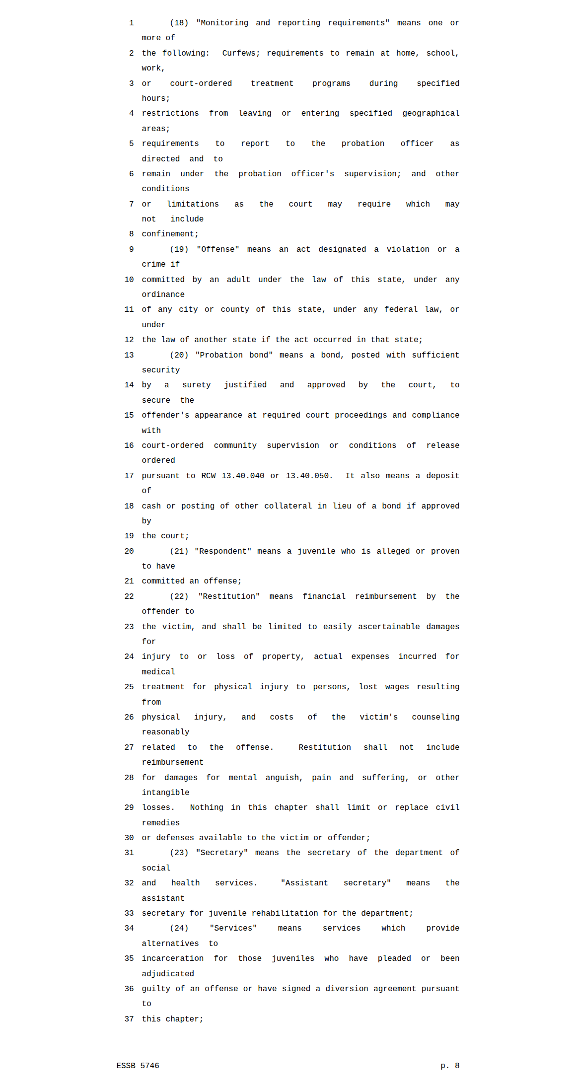(18) "Monitoring and reporting requirements" means one or more of
the following: Curfews; requirements to remain at home, school, work,
or court-ordered treatment programs during specified hours;
restrictions from leaving or entering specified geographical areas;
requirements to report to the probation officer as directed and to
remain under the probation officer's supervision; and other conditions
or limitations as the court may require which may not include
confinement;
(19) "Offense" means an act designated a violation or a crime if
committed by an adult under the law of this state, under any ordinance
of any city or county of this state, under any federal law, or under
the law of another state if the act occurred in that state;
(20) "Probation bond" means a bond, posted with sufficient security
by a surety justified and approved by the court, to secure the
offender's appearance at required court proceedings and compliance with
court-ordered community supervision or conditions of release ordered
pursuant to RCW 13.40.040 or 13.40.050. It also means a deposit of
cash or posting of other collateral in lieu of a bond if approved by
the court;
(21) "Respondent" means a juvenile who is alleged or proven to have
committed an offense;
(22) "Restitution" means financial reimbursement by the offender to
the victim, and shall be limited to easily ascertainable damages for
injury to or loss of property, actual expenses incurred for medical
treatment for physical injury to persons, lost wages resulting from
physical injury, and costs of the victim's counseling reasonably
related to the offense. Restitution shall not include reimbursement
for damages for mental anguish, pain and suffering, or other intangible
losses. Nothing in this chapter shall limit or replace civil remedies
or defenses available to the victim or offender;
(23) "Secretary" means the secretary of the department of social
and health services. "Assistant secretary" means the assistant
secretary for juvenile rehabilitation for the department;
(24) "Services" means services which provide alternatives to
incarceration for those juveniles who have pleaded or been adjudicated
guilty of an offense or have signed a diversion agreement pursuant to
this chapter;
ESSB 5746 p. 8